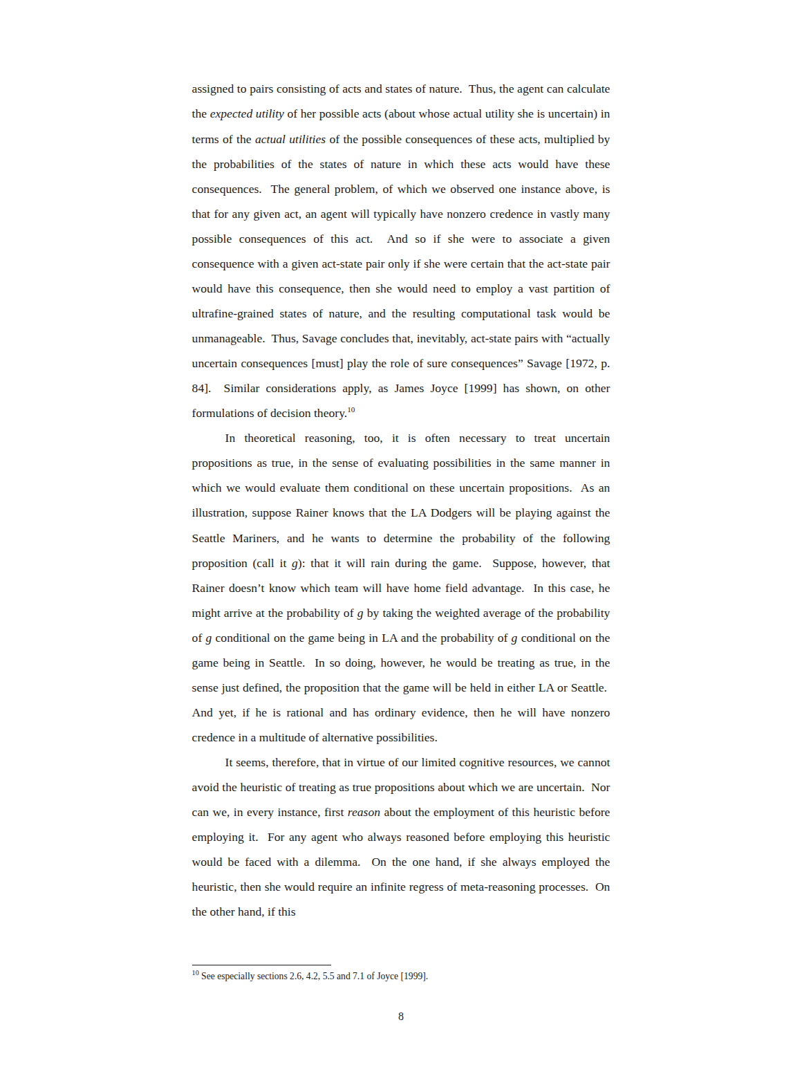assigned to pairs consisting of acts and states of nature. Thus, the agent can calculate the expected utility of her possible acts (about whose actual utility she is uncertain) in terms of the actual utilities of the possible consequences of these acts, multiplied by the probabilities of the states of nature in which these acts would have these consequences. The general problem, of which we observed one instance above, is that for any given act, an agent will typically have nonzero credence in vastly many possible consequences of this act. And so if she were to associate a given consequence with a given act-state pair only if she were certain that the act-state pair would have this consequence, then she would need to employ a vast partition of ultrafine-grained states of nature, and the resulting computational task would be unmanageable. Thus, Savage concludes that, inevitably, act-state pairs with “actually uncertain consequences [must] play the role of sure consequences” Savage [1972, p. 84]. Similar considerations apply, as James Joyce [1999] has shown, on other formulations of decision theory.10
In theoretical reasoning, too, it is often necessary to treat uncertain propositions as true, in the sense of evaluating possibilities in the same manner in which we would evaluate them conditional on these uncertain propositions. As an illustration, suppose Rainer knows that the LA Dodgers will be playing against the Seattle Mariners, and he wants to determine the probability of the following proposition (call it g): that it will rain during the game. Suppose, however, that Rainer doesn’t know which team will have home field advantage. In this case, he might arrive at the probability of g by taking the weighted average of the probability of g conditional on the game being in LA and the probability of g conditional on the game being in Seattle. In so doing, however, he would be treating as true, in the sense just defined, the proposition that the game will be held in either LA or Seattle. And yet, if he is rational and has ordinary evidence, then he will have nonzero credence in a multitude of alternative possibilities.
It seems, therefore, that in virtue of our limited cognitive resources, we cannot avoid the heuristic of treating as true propositions about which we are uncertain. Nor can we, in every instance, first reason about the employment of this heuristic before employing it. For any agent who always reasoned before employing this heuristic would be faced with a dilemma. On the one hand, if she always employed the heuristic, then she would require an infinite regress of meta-reasoning processes. On the other hand, if this
10 See especially sections 2.6, 4.2, 5.5 and 7.1 of Joyce [1999].
8